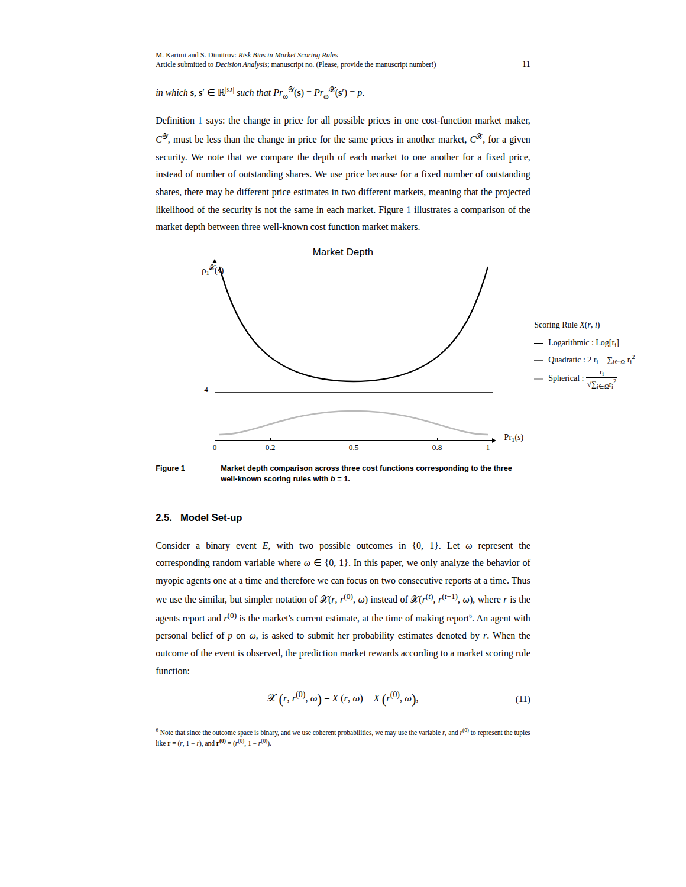M. Karimi and S. Dimitrov: Risk Bias in Market Scoring Rules
Article submitted to Decision Analysis; manuscript no. (Please, provide the manuscript number!)
11
in which s, s′ ∈ ℝ|Ω| such that Prω𝒴(s) = Prω𝒳(s′) = p.
Definition 1 says: the change in price for all possible prices in one cost-function market maker, C𝒴, must be less than the change in price for the same prices in another market, C𝒳, for a given security. We note that we compare the depth of each market to one another for a fixed price, instead of number of outstanding shares. We use price because for a fixed number of outstanding shares, there may be different price estimates in two different markets, meaning that the projected likelihood of the security is not the same in each market. Figure 1 illustrates a comparison of the market depth between three well-known cost function market makers.
Market Depth
ρ1 𝒳(s)
0
0.2
0.5
0.8
1
4
Pr1(s)
Scoring Rule X(r, i)
Logarithmic : Log[ri]
Quadratic : 2 ri − ∑i∈Ω ri 2
Spherical : ri√∑i∈Ωri 2
Figure 1
Market depth comparison across three cost functions corresponding to the three well-known scoring rules with b = 1.
2.5. Model Set-up
Consider a binary event E, with two possible outcomes in {0, 1}. Let ω represent the corresponding random variable where ω ∈ {0, 1}. In this paper, we only analyze the behavior of myopic agents one at a time and therefore we can focus on two consecutive reports at a time. Thus we use the similar, but simpler notation of 𝒳(r, r(0), ω) instead of 𝒳(r(t), r(t−1), ω), where r is the agents report and r(0) is the market's current estimate, at the time of making report6. An agent with personal belief of p on ω, is asked to submit her probability estimates denoted by r. When the outcome of the event is observed, the prediction market rewards according to a market scoring rule function:
𝒳 (r, r(0), ω) = X (r, ω) − X (r(0), ω), (11)
6 Note that since the outcome space is binary, and we use coherent probabilities, we may use the variable r, and r(0) to represent the tuples like r = (r, 1 − r), and r(0) = (r(0), 1 − r(0)).